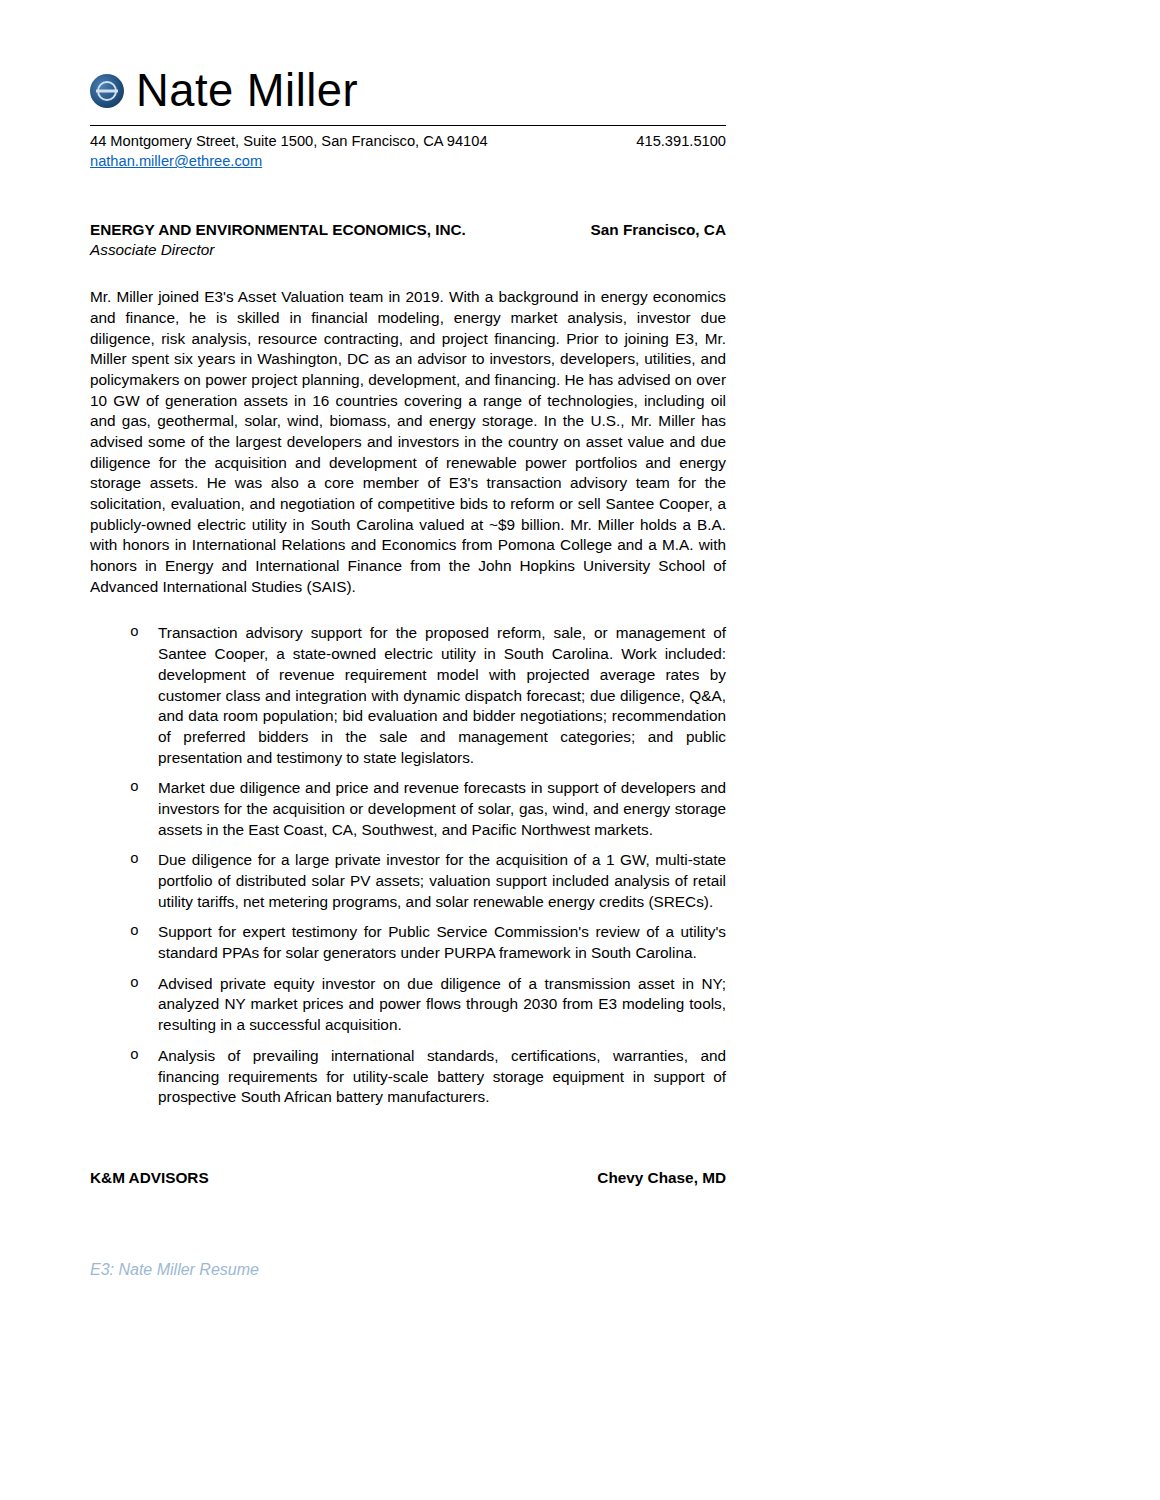Nate Miller
44 Montgomery Street, Suite 1500, San Francisco, CA 94104 415.391.5100
nathan.miller@ethree.com
ENERGY AND ENVIRONMENTAL ECONOMICS, INC. San Francisco, CA
Associate Director
Mr. Miller joined E3's Asset Valuation team in 2019. With a background in energy economics and finance, he is skilled in financial modeling, energy market analysis, investor due diligence, risk analysis, resource contracting, and project financing. Prior to joining E3, Mr. Miller spent six years in Washington, DC as an advisor to investors, developers, utilities, and policymakers on power project planning, development, and financing. He has advised on over 10 GW of generation assets in 16 countries covering a range of technologies, including oil and gas, geothermal, solar, wind, biomass, and energy storage. In the U.S., Mr. Miller has advised some of the largest developers and investors in the country on asset value and due diligence for the acquisition and development of renewable power portfolios and energy storage assets. He was also a core member of E3's transaction advisory team for the solicitation, evaluation, and negotiation of competitive bids to reform or sell Santee Cooper, a publicly-owned electric utility in South Carolina valued at ~$9 billion. Mr. Miller holds a B.A. with honors in International Relations and Economics from Pomona College and a M.A. with honors in Energy and International Finance from the John Hopkins University School of Advanced International Studies (SAIS).
o Transaction advisory support for the proposed reform, sale, or management of Santee Cooper, a state-owned electric utility in South Carolina. Work included: development of revenue requirement model with projected average rates by customer class and integration with dynamic dispatch forecast; due diligence, Q&A, and data room population; bid evaluation and bidder negotiations; recommendation of preferred bidders in the sale and management categories; and public presentation and testimony to state legislators.
o Market due diligence and price and revenue forecasts in support of developers and investors for the acquisition or development of solar, gas, wind, and energy storage assets in the East Coast, CA, Southwest, and Pacific Northwest markets.
o Due diligence for a large private investor for the acquisition of a 1 GW, multi-state portfolio of distributed solar PV assets; valuation support included analysis of retail utility tariffs, net metering programs, and solar renewable energy credits (SRECs).
o Support for expert testimony for Public Service Commission's review of a utility's standard PPAs for solar generators under PURPA framework in South Carolina.
o Advised private equity investor on due diligence of a transmission asset in NY; analyzed NY market prices and power flows through 2030 from E3 modeling tools, resulting in a successful acquisition.
o Analysis of prevailing international standards, certifications, warranties, and financing requirements for utility-scale battery storage equipment in support of prospective South African battery manufacturers.
K&M ADVISORS Chevy Chase, MD
E3: Nate Miller Resume